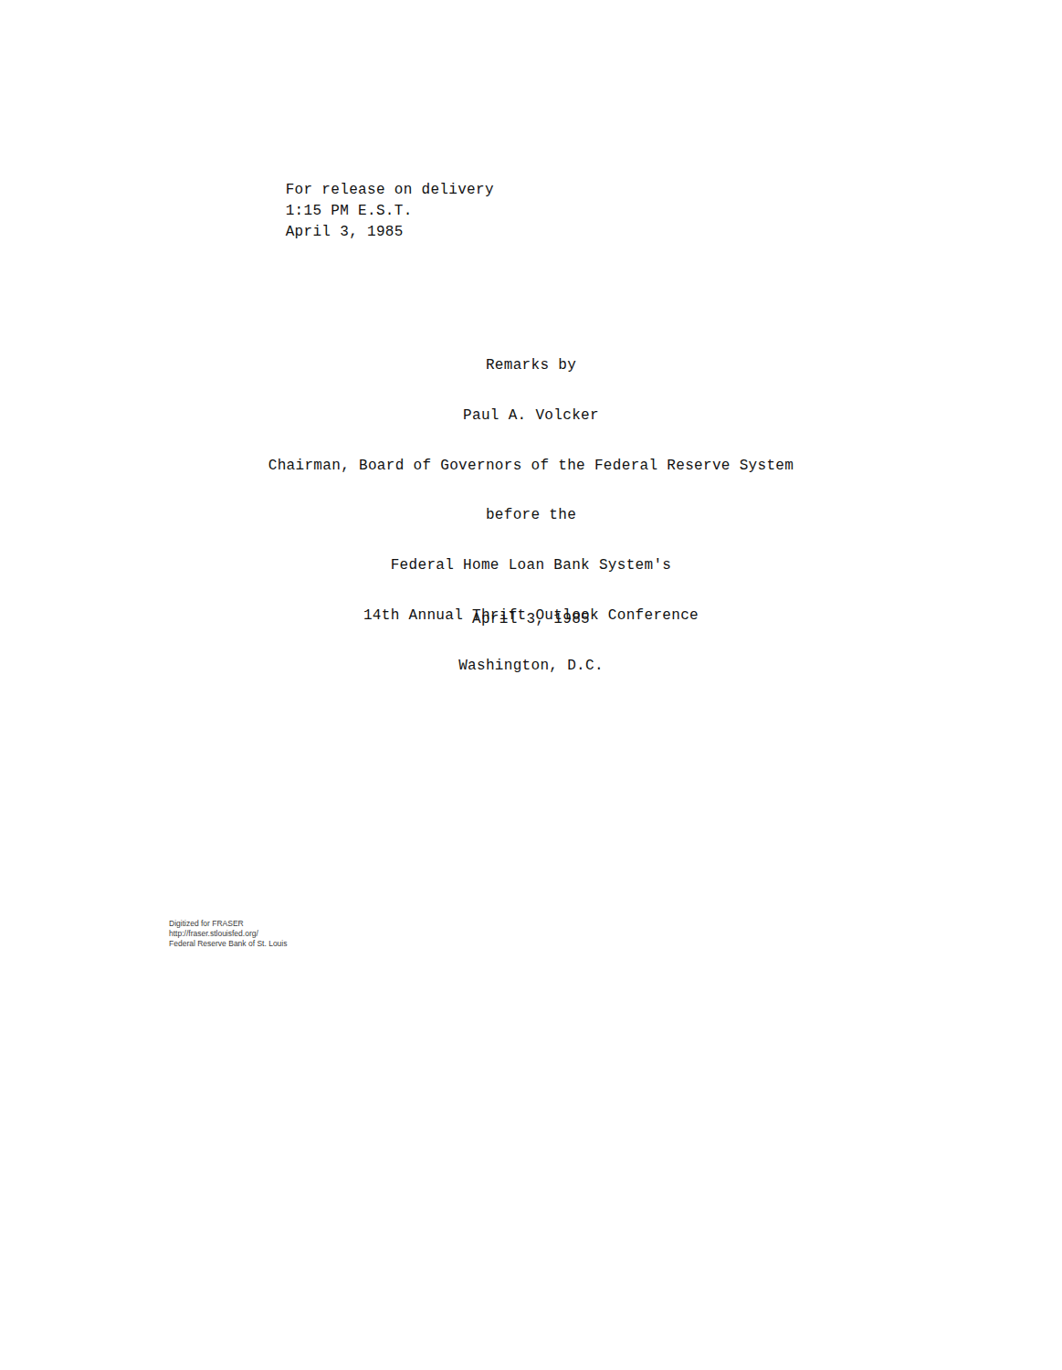For release on delivery 1:15 PM E.S.T. April 3, 1985
Remarks by
Paul A. Volcker
Chairman, Board of Governors of the Federal Reserve System
before the
Federal Home Loan Bank System's
14th Annual Thrift Outlook Conference
Washington, D.C.
April 3, 1985
Digitized for FRASER
http://fraser.stlouisfed.org/
Federal Reserve Bank of St. Louis